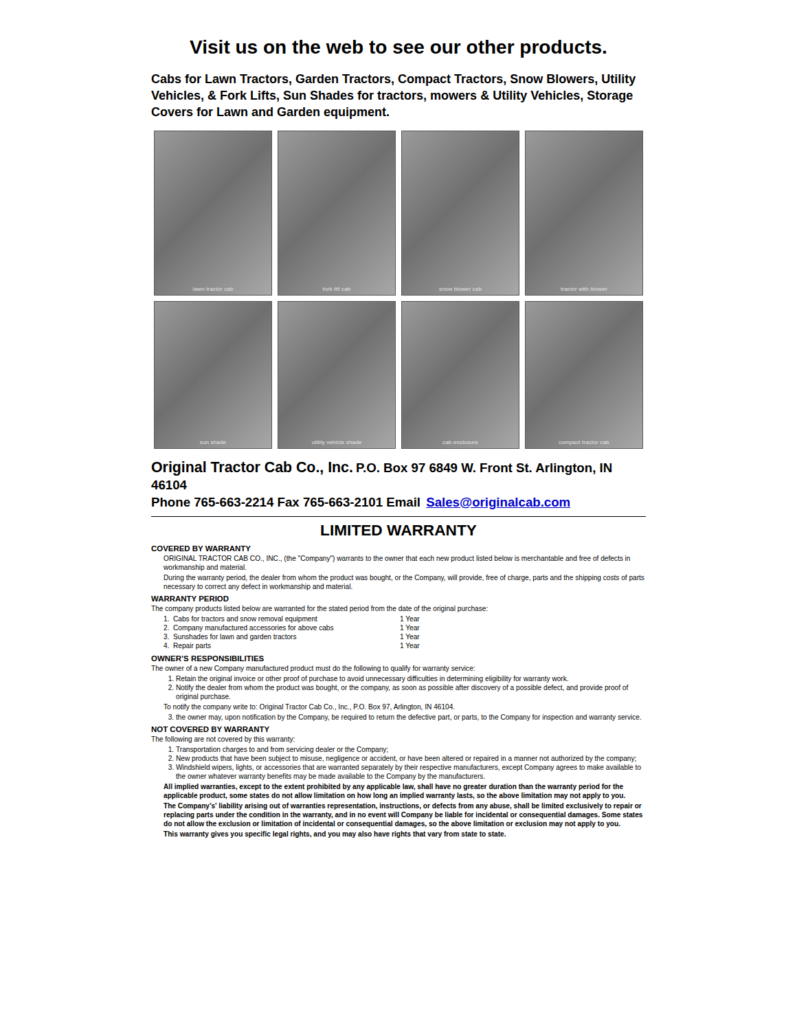Visit us on the web to see our other products.
Cabs for Lawn Tractors, Garden Tractors, Compact Tractors, Snow Blowers, Utility Vehicles, & Fork Lifts, Sun Shades for tractors, mowers & Utility Vehicles, Storage Covers for Lawn and Garden equipment.
| lawn tractor cab | fork lift cab | snow blower cab | tractor with blower |
| sun shade | utility vehicle shade | cab enclosure | compact tractor cab |
Original Tractor Cab Co., Inc. P.O. Box 97 6849 W. Front St. Arlington, IN 46104
Phone 765-663-2214 Fax 765-663-2101 Email Sales@originalcab.com
LIMITED WARRANTY
Covered by Warranty
ORIGINAL TRACTOR CAB CO., INC., (the "Company") warrants to the owner that each new product listed below is merchantable and free of defects in workmanship and material.
During the warranty period, the dealer from whom the product was bought, or the Company, will provide, free of charge, parts and the shipping costs of parts necessary to correct any defect in workmanship and material.
Warranty Period
The company products listed below are warranted for the stated period from the date of the original purchase:
| 1. | Cabs for tractors and snow removal equipment | 1 Year |
| 2. | Company manufactured accessories for above cabs | 1 Year |
| 3. | Sunshades for lawn and garden tractors | 1 Year |
| 4. | Repair parts | 1 Year |
Owner’s Responsibilities
The owner of a new Company manufactured product must do the following to qualify for warranty service:
Retain the original invoice or other proof of purchase to avoid unnecessary difficulties in determining eligibility for warranty work.
Notify the dealer from whom the product was bought, or the company, as soon as possible after discovery of a possible defect, and provide proof of original purchase.
To notify the company write to: Original Tractor Cab Co., Inc., P.O. Box 97, Arlington, IN 46104.
the owner may, upon notification by the Company, be required to return the defective part, or parts, to the Company for inspection and warranty service.
Not Covered by Warranty
The following are not covered by this warranty:
Transportation charges to and from servicing dealer or the Company;
New products that have been subject to misuse, negligence or accident, or have been altered or repaired in a manner not authorized by the company;
Windshield wipers, lights, or accessories that are warranted separately by their respective manufacturers, except Company agrees to make available to the owner whatever warranty benefits may be made available to the Company by the manufacturers.
All implied warranties, except to the extent prohibited by any applicable law, shall have no greater duration than the warranty period for the applicable product, some states do not allow limitation on how long an implied warranty lasts, so the above limitation may not apply to you.
The Company’s' liability arising out of warranties representation, instructions, or defects from any abuse, shall be limited exclusively to repair or replacing parts under the condition in the warranty, and in no event will Company be liable for incidental or consequential damages. Some states do not allow the exclusion or limitation of incidental or consequential damages, so the above limitation or exclusion may not apply to you.
This warranty gives you specific legal rights, and you may also have rights that vary from state to state.